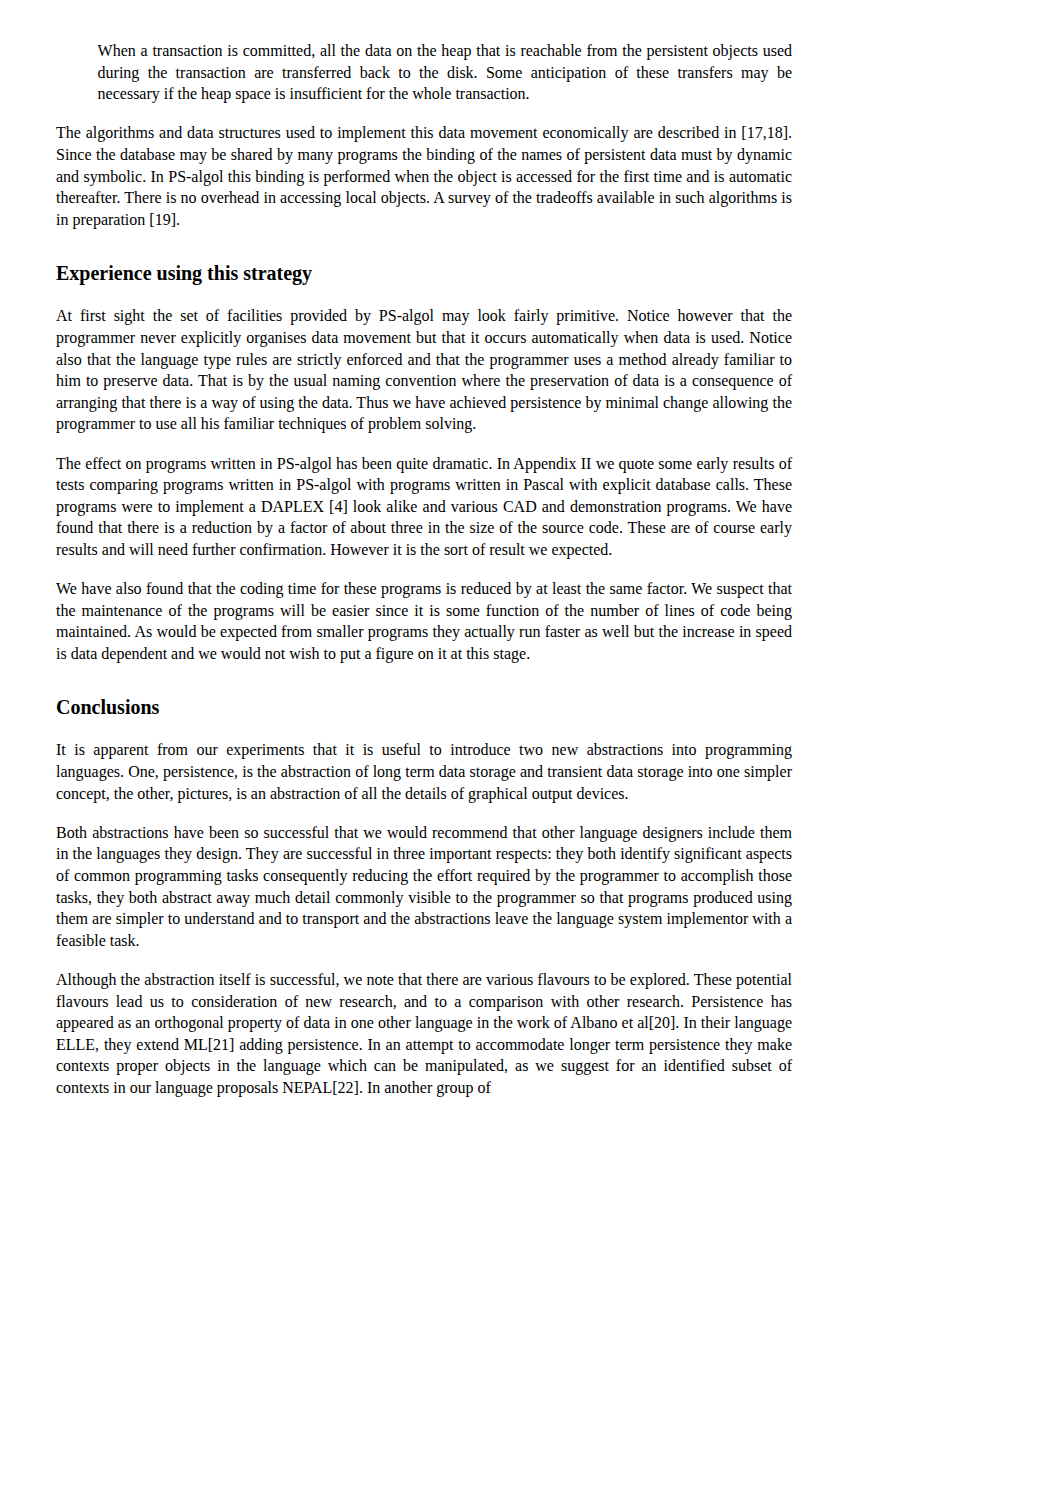When a transaction is committed, all the data on the heap that is reachable from the persistent objects used during the transaction are transferred back to the disk. Some anticipation of these transfers may be necessary if the heap space is insufficient for the whole transaction.
The algorithms and data structures used to implement this data movement economically are described in [17,18]. Since the database may be shared by many programs the binding of the names of persistent data must by dynamic and symbolic. In PS-algol this binding is performed when the object is accessed for the first time and is automatic thereafter. There is no overhead in accessing local objects. A survey of the tradeoffs available in such algorithms is in preparation [19].
Experience using this strategy
At first sight the set of facilities provided by PS-algol may look fairly primitive. Notice however that the programmer never explicitly organises data movement but that it occurs automatically when data is used. Notice also that the language type rules are strictly enforced and that the programmer uses a method already familiar to him to preserve data. That is by the usual naming convention where the preservation of data is a consequence of arranging that there is a way of using the data. Thus we have achieved persistence by minimal change allowing the programmer to use all his familiar techniques of problem solving.
The effect on programs written in PS-algol has been quite dramatic. In Appendix II we quote some early results of tests comparing programs written in PS-algol with programs written in Pascal with explicit database calls. These programs were to implement a DAPLEX [4] look alike and various CAD and demonstration programs. We have found that there is a reduction by a factor of about three in the size of the source code. These are of course early results and will need further confirmation. However it is the sort of result we expected.
We have also found that the coding time for these programs is reduced by at least the same factor. We suspect that the maintenance of the programs will be easier since it is some function of the number of lines of code being maintained. As would be expected from smaller programs they actually run faster as well but the increase in speed is data dependent and we would not wish to put a figure on it at this stage.
Conclusions
It is apparent from our experiments that it is useful to introduce two new abstractions into programming languages. One, persistence, is the abstraction of long term data storage and transient data storage into one simpler concept, the other, pictures, is an abstraction of all the details of graphical output devices.
Both abstractions have been so successful that we would recommend that other language designers include them in the languages they design. They are successful in three important respects: they both identify significant aspects of common programming tasks consequently reducing the effort required by the programmer to accomplish those tasks, they both abstract away much detail commonly visible to the programmer so that programs produced using them are simpler to understand and to transport and the abstractions leave the language system implementor with a feasible task.
Although the abstraction itself is successful, we note that there are various flavours to be explored. These potential flavours lead us to consideration of new research, and to a comparison with other research. Persistence has appeared as an orthogonal property of data in one other language in the work of Albano et al[20]. In their language ELLE, they extend ML[21] adding persistence. In an attempt to accommodate longer term persistence they make contexts proper objects in the language which can be manipulated, as we suggest for an identified subset of contexts in our language proposals NEPAL[22]. In another group of